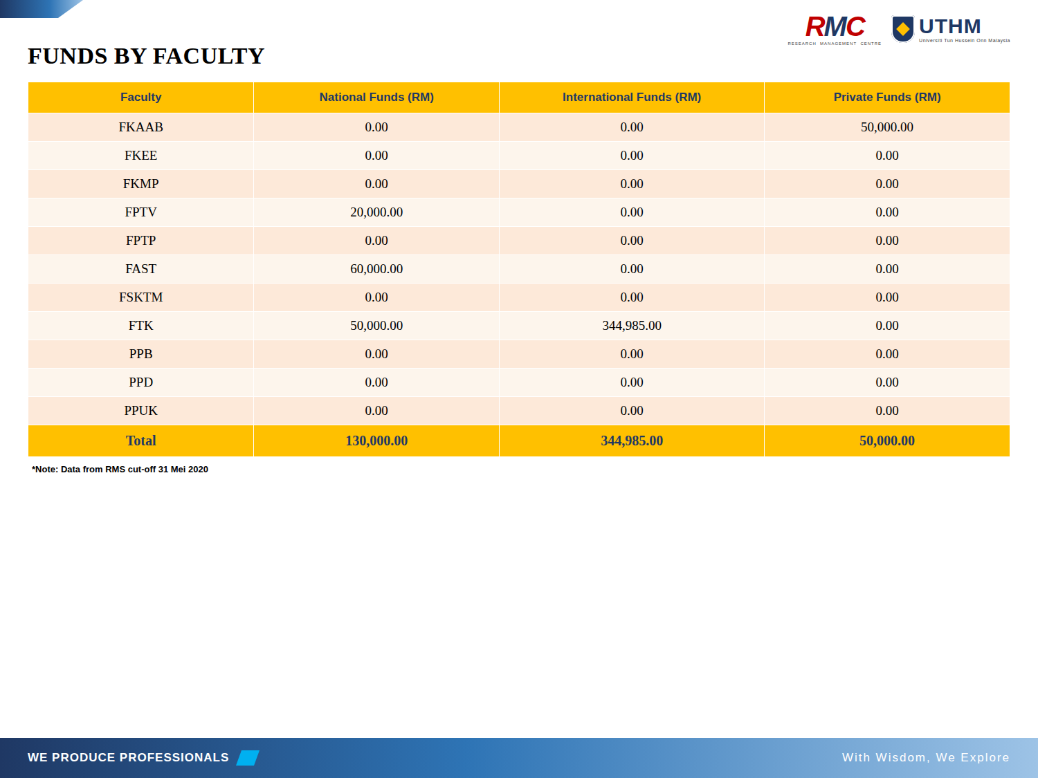RMC
RESEARCH MANAGEMENT CENTRE
UTHM
Universiti Tun Hussein Onn Malaysia
FUNDS BY FACULTY
| Faculty | National Funds (RM) | International Funds (RM) | Private Funds (RM) |
| --- | --- | --- | --- |
| FKAAB | 0.00 | 0.00 | 50,000.00 |
| FKEE | 0.00 | 0.00 | 0.00 |
| FKMP | 0.00 | 0.00 | 0.00 |
| FPTV | 20,000.00 | 0.00 | 0.00 |
| FPTP | 0.00 | 0.00 | 0.00 |
| FAST | 60,000.00 | 0.00 | 0.00 |
| FSKTM | 0.00 | 0.00 | 0.00 |
| FTK | 50,000.00 | 344,985.00 | 0.00 |
| PPB | 0.00 | 0.00 | 0.00 |
| PPD | 0.00 | 0.00 | 0.00 |
| PPUK | 0.00 | 0.00 | 0.00 |
| Total | 130,000.00 | 344,985.00 | 50,000.00 |
*Note: Data from RMS cut-off 31 Mei 2020
WE PRODUCE PROFESSIONALS
With Wisdom, We Explore